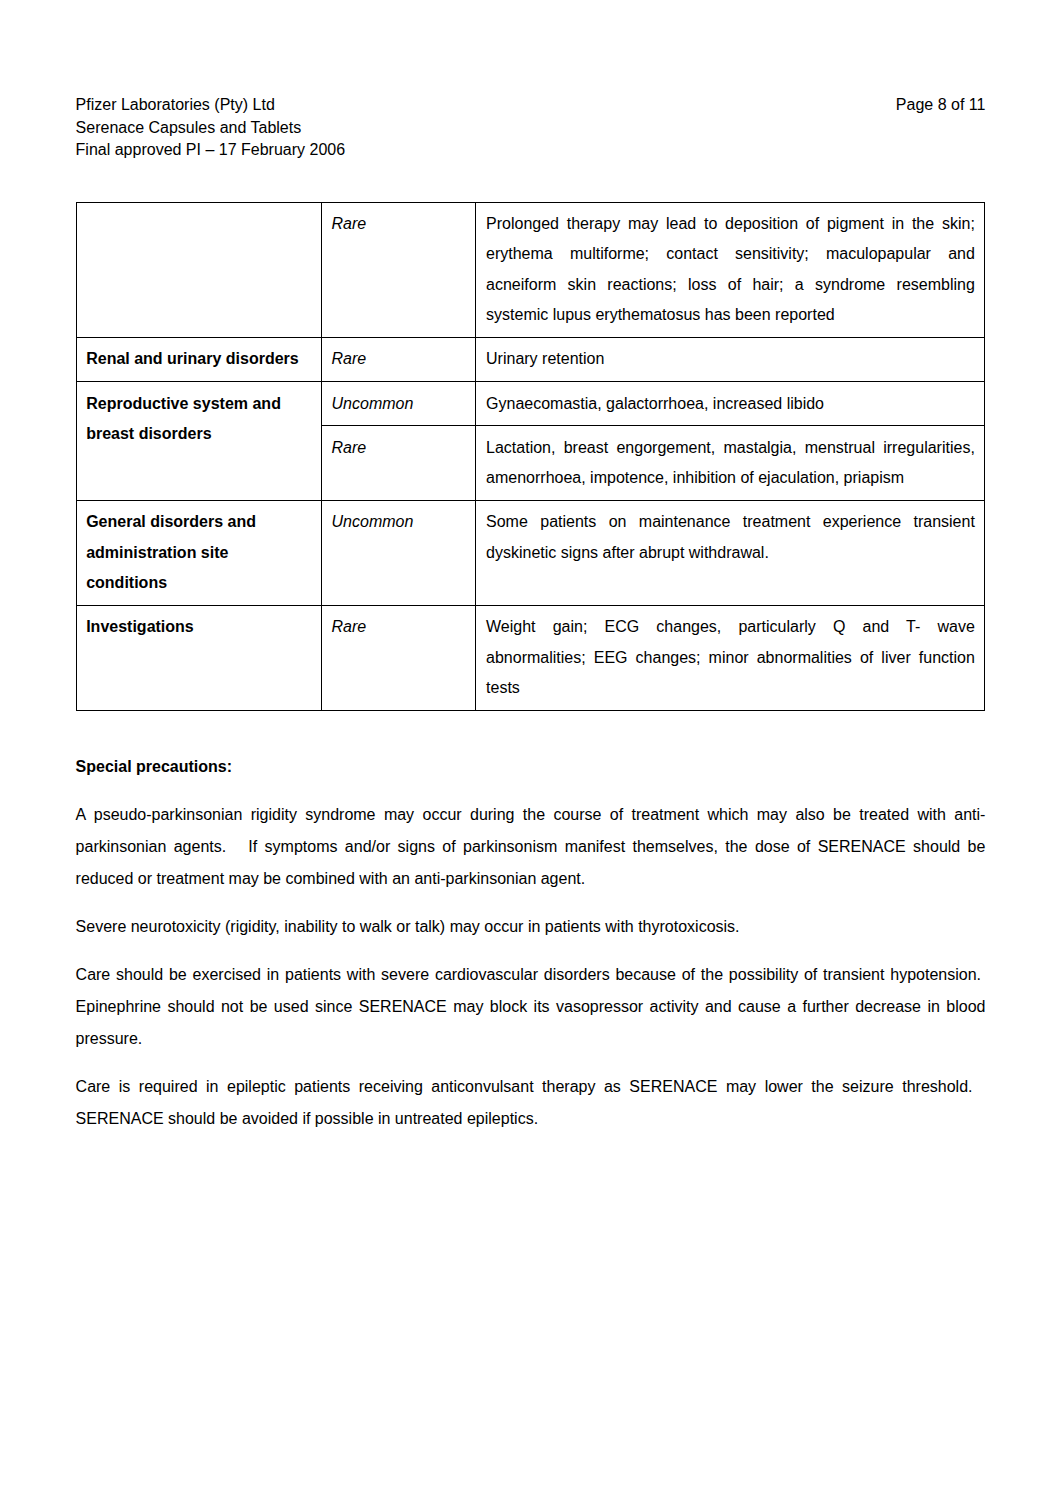Pfizer Laboratories (Pty) Ltd
Serenace Capsules and Tablets
Final approved PI – 17 February 2006
Page 8 of 11
| | Rare | Prolonged therapy may lead to deposition of pigment in the skin; erythema multiforme; contact sensitivity; maculopapular and acneiform skin reactions; loss of hair; a syndrome resembling systemic lupus erythematosus has been reported |
| Renal and urinary disorders | Rare | Urinary retention |
| Reproductive system and breast disorders | Uncommon | Gynaecomastia, galactorrhoea, increased libido |
| Rare | Lactation, breast engorgement, mastalgia, menstrual irregularities, amenorrhoea, impotence, inhibition of ejaculation, priapism |
| General disorders and administration site conditions | Uncommon | Some patients on maintenance treatment experience transient dyskinetic signs after abrupt withdrawal. |
| Investigations | Rare | Weight gain; ECG changes, particularly Q and T- wave abnormalities; EEG changes; minor abnormalities of liver function tests |
Special precautions:
A pseudo-parkinsonian rigidity syndrome may occur during the course of treatment which may also be treated with anti-parkinsonian agents. If symptoms and/or signs of parkinsonism manifest themselves, the dose of SERENACE should be reduced or treatment may be combined with an anti-parkinsonian agent.
Severe neurotoxicity (rigidity, inability to walk or talk) may occur in patients with thyrotoxicosis.
Care should be exercised in patients with severe cardiovascular disorders because of the possibility of transient hypotension. Epinephrine should not be used since SERENACE may block its vasopressor activity and cause a further decrease in blood pressure.
Care is required in epileptic patients receiving anticonvulsant therapy as SERENACE may lower the seizure threshold. SERENACE should be avoided if possible in untreated epileptics.